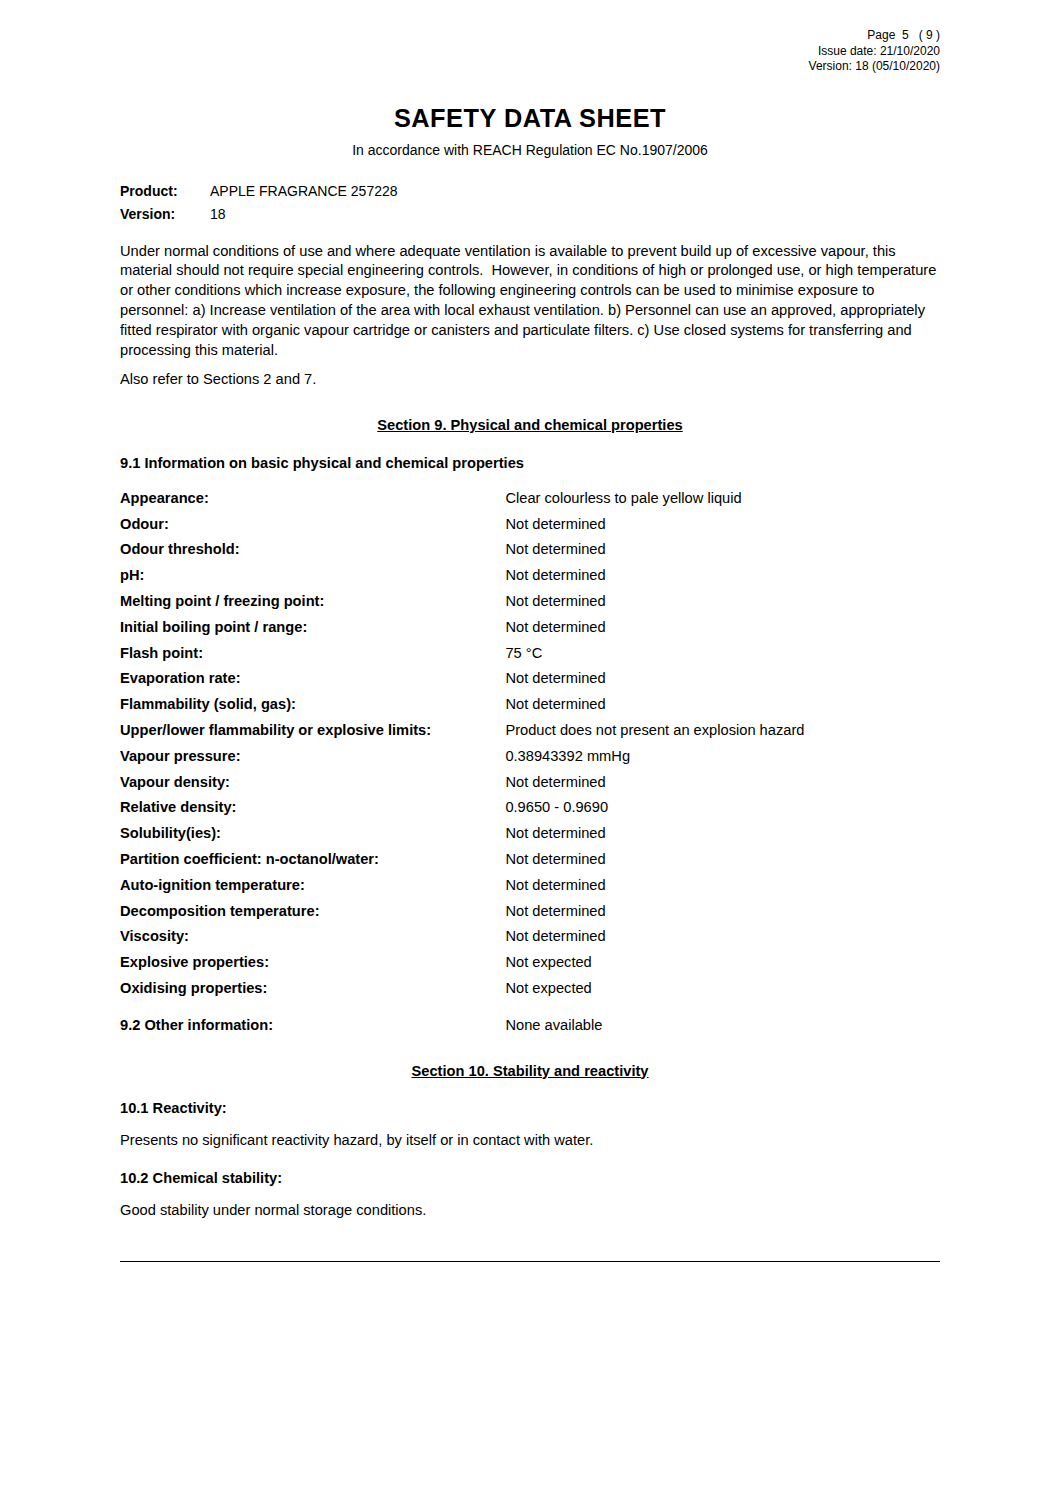Page 5 ( 9 )
Issue date: 21/10/2020
Version: 18 (05/10/2020)
SAFETY DATA SHEET
In accordance with REACH Regulation EC No.1907/2006
Product: APPLE FRAGRANCE 257228
Version: 18
Under normal conditions of use and where adequate ventilation is available to prevent build up of excessive vapour, this material should not require special engineering controls. However, in conditions of high or prolonged use, or high temperature or other conditions which increase exposure, the following engineering controls can be used to minimise exposure to personnel: a) Increase ventilation of the area with local exhaust ventilation. b) Personnel can use an approved, appropriately fitted respirator with organic vapour cartridge or canisters and particulate filters. c) Use closed systems for transferring and processing this material.
Also refer to Sections 2 and 7.
Section 9. Physical and chemical properties
9.1 Information on basic physical and chemical properties
| Appearance: | Clear colourless to pale yellow liquid |
| Odour: | Not determined |
| Odour threshold: | Not determined |
| pH: | Not determined |
| Melting point / freezing point: | Not determined |
| Initial boiling point / range: | Not determined |
| Flash point: | 75 °C |
| Evaporation rate: | Not determined |
| Flammability (solid, gas): | Not determined |
| Upper/lower flammability or explosive limits: | Product does not present an explosion hazard |
| Vapour pressure: | 0.38943392 mmHg |
| Vapour density: | Not determined |
| Relative density: | 0.9650 - 0.9690 |
| Solubility(ies): | Not determined |
| Partition coefficient: n-octanol/water: | Not determined |
| Auto-ignition temperature: | Not determined |
| Decomposition temperature: | Not determined |
| Viscosity: | Not determined |
| Explosive properties: | Not expected |
| Oxidising properties: | Not expected |
9.2 Other information: None available
Section 10. Stability and reactivity
10.1 Reactivity:
Presents no significant reactivity hazard, by itself or in contact with water.
10.2 Chemical stability:
Good stability under normal storage conditions.